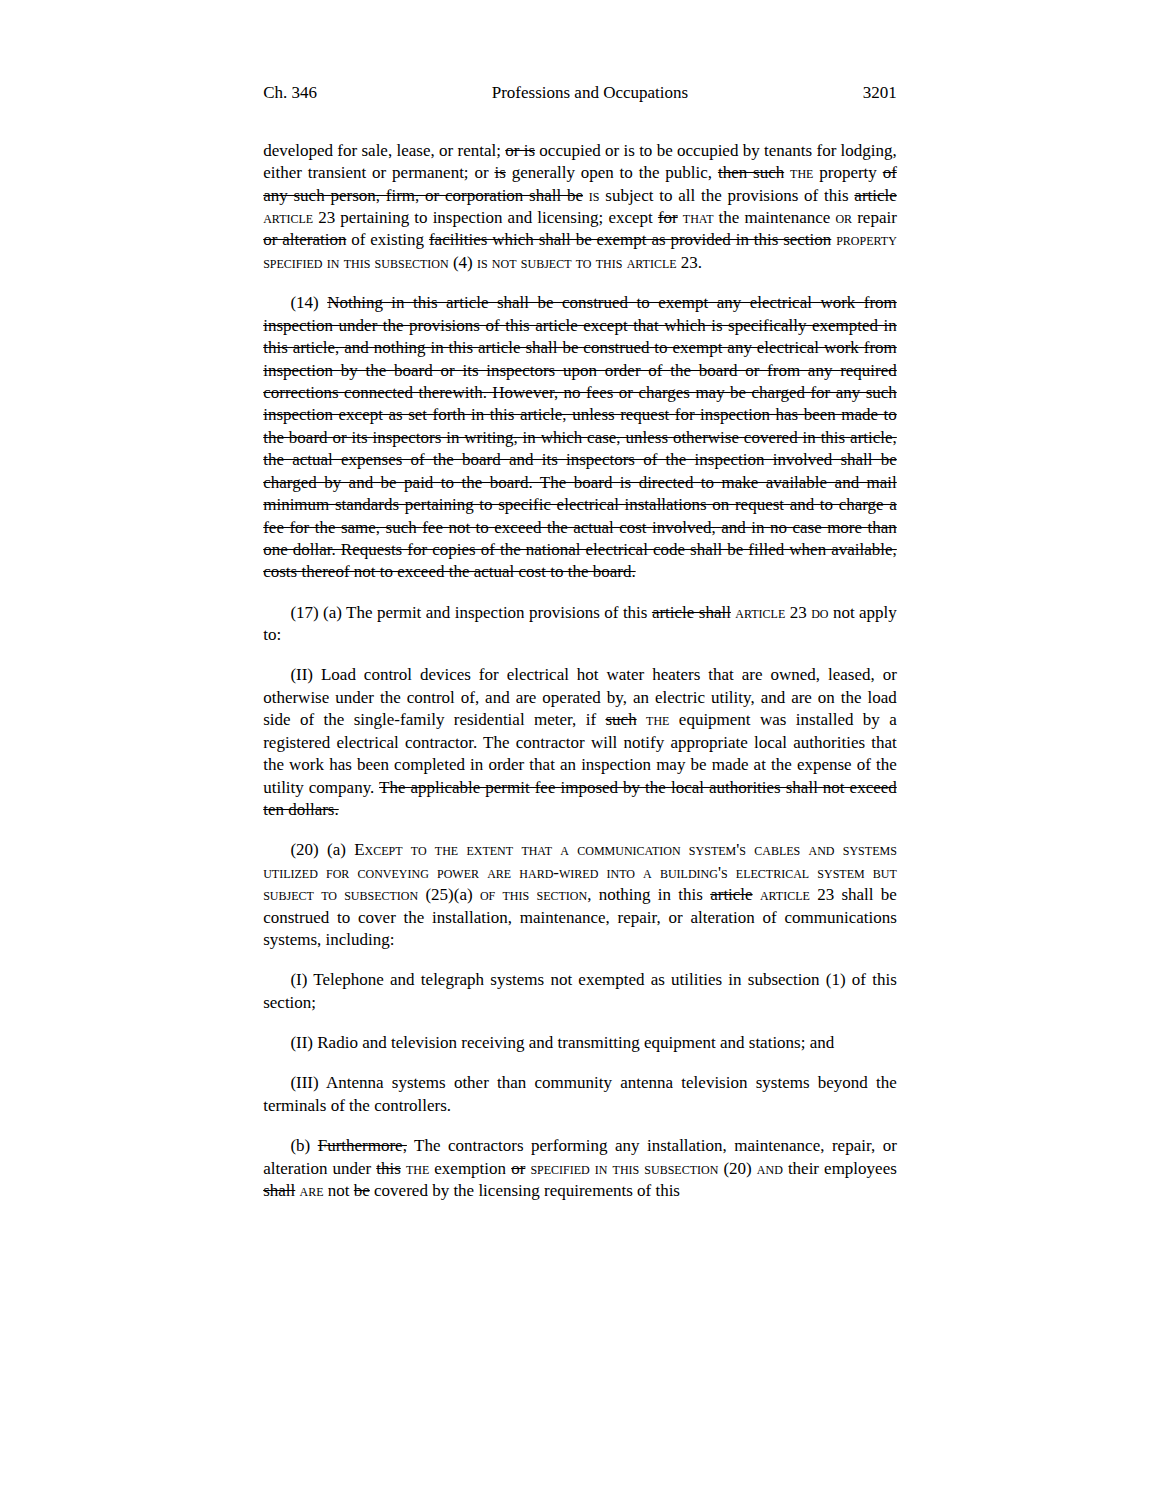Ch. 346 Professions and Occupations 3201
developed for sale, lease, or rental; or is occupied or is to be occupied by tenants for lodging, either transient or permanent; or is generally open to the public, then such the property of any such person, firm, or corporation shall be is subject to all the provisions of this article article 23 pertaining to inspection and licensing; except for that the maintenance or repair or alteration of existing facilities which shall be exempt as provided in this section property specified in this subsection (4) is not subject to this article 23.
(14) Nothing in this article shall be construed to exempt any electrical work from inspection under the provisions of this article except that which is specifically exempted in this article, and nothing in this article shall be construed to exempt any electrical work from inspection by the board or its inspectors upon order of the board or from any required corrections connected therewith. However, no fees or charges may be charged for any such inspection except as set forth in this article, unless request for inspection has been made to the board or its inspectors in writing, in which case, unless otherwise covered in this article, the actual expenses of the board and its inspectors of the inspection involved shall be charged by and be paid to the board. The board is directed to make available and mail minimum standards pertaining to specific electrical installations on request and to charge a fee for the same, such fee not to exceed the actual cost involved, and in no case more than one dollar. Requests for copies of the national electrical code shall be filled when available, costs thereof not to exceed the actual cost to the board.
(17) (a) The permit and inspection provisions of this article shall article 23 do not apply to:
(II) Load control devices for electrical hot water heaters that are owned, leased, or otherwise under the control of, and are operated by, an electric utility, and are on the load side of the single-family residential meter, if such the equipment was installed by a registered electrical contractor. The contractor will notify appropriate local authorities that the work has been completed in order that an inspection may be made at the expense of the utility company. The applicable permit fee imposed by the local authorities shall not exceed ten dollars.
(20) (a) Except to the extent that a communication system's cables and systems utilized for conveying power are hard-wired into a building's electrical system but subject to subsection (25)(a) of this section, nothing in this article article 23 shall be construed to cover the installation, maintenance, repair, or alteration of communications systems, including:
(I) Telephone and telegraph systems not exempted as utilities in subsection (1) of this section;
(II) Radio and television receiving and transmitting equipment and stations; and
(III) Antenna systems other than community antenna television systems beyond the terminals of the controllers.
(b) Furthermore, The contractors performing any installation, maintenance, repair, or alteration under this the exemption or specified in this subsection (20) and their employees shall are not be covered by the licensing requirements of this